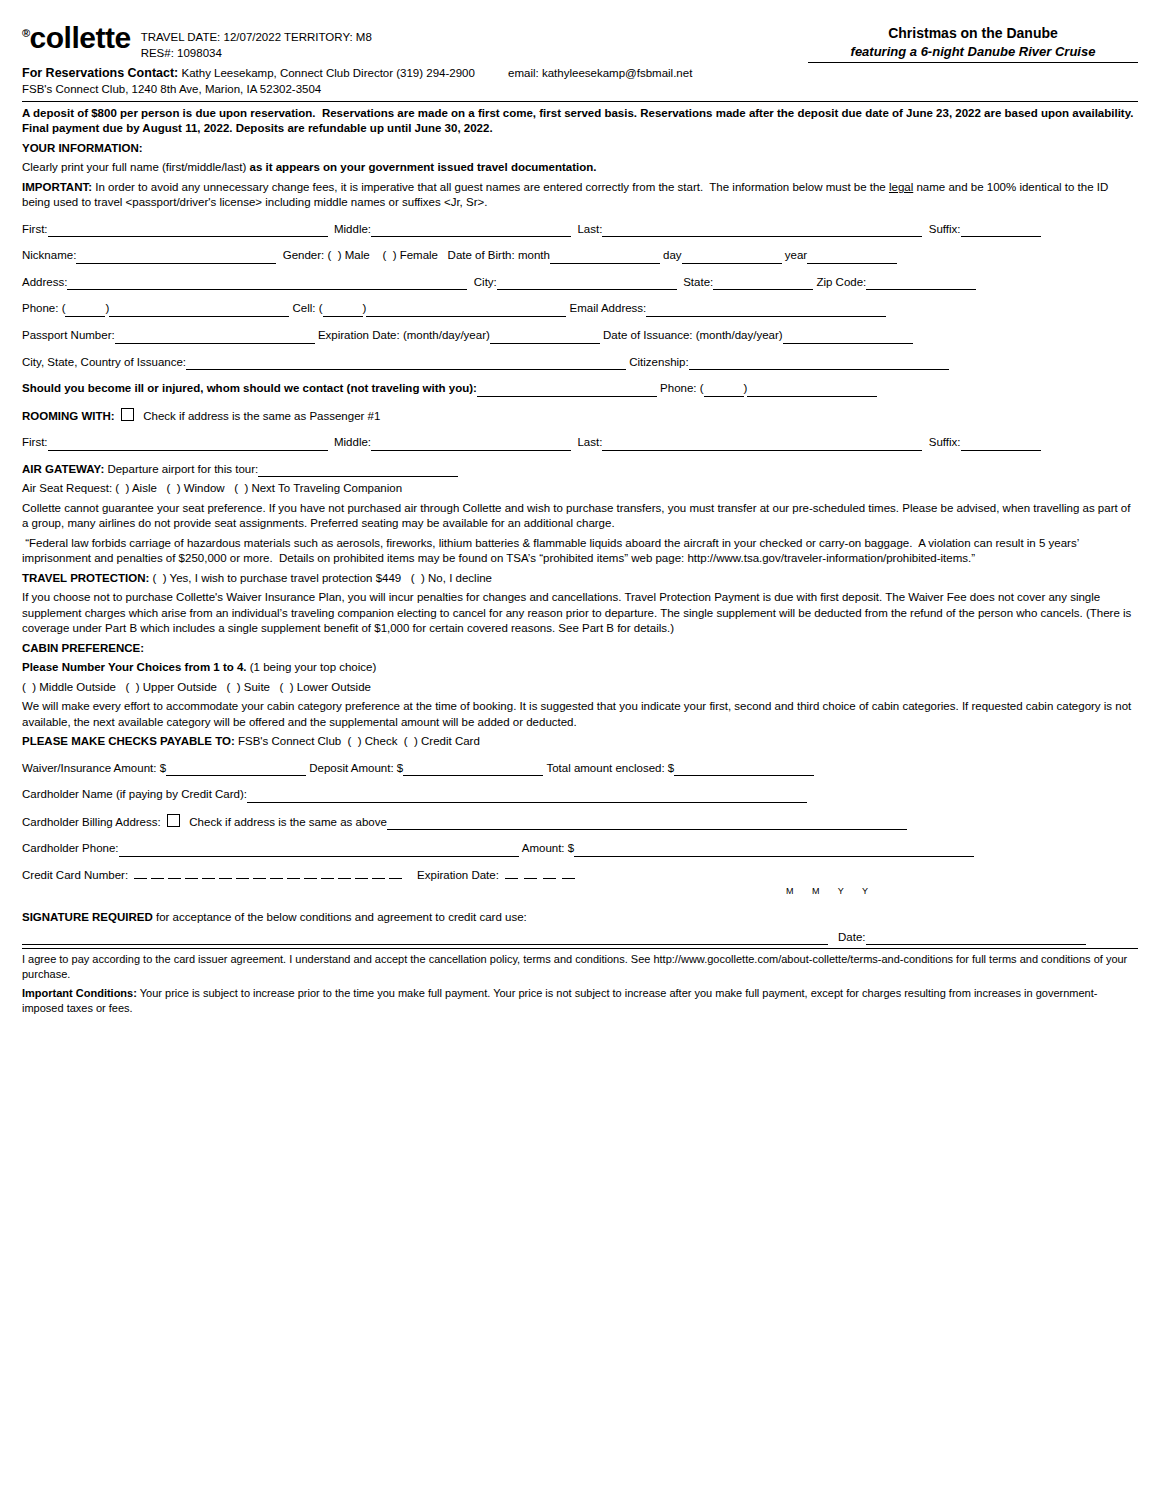®collette
TRAVEL DATE: 12/07/2022 TERRITORY: M8
RES#: 1098034
Christmas on the Danube
featuring a 6-night Danube River Cruise
For Reservations Contact: Kathy Leesekamp, Connect Club Director (319) 294-2900 email: kathyleesekamp@fsbmail.net
FSB's Connect Club, 1240 8th Ave, Marion, IA 52302-3504
A deposit of $800 per person is due upon reservation. Reservations are made on a first come, first served basis. Reservations made after the deposit due date of June 23, 2022 are based upon availability. Final payment due by August 11, 2022. Deposits are refundable up until June 30, 2022.
YOUR INFORMATION:
Clearly print your full name (first/middle/last) as it appears on your government issued travel documentation.
IMPORTANT: In order to avoid any unnecessary change fees, it is imperative that all guest names are entered correctly from the start. The information below must be the legal name and be 100% identical to the ID being used to travel <passport/driver's license> including middle names or suffixes <Jr, Sr>.
First: Middle: Last: Suffix:
Nickname: Gender: ( ) Male ( ) Female Date of Birth: month day year
Address: City: State: Zip Code:
Phone: ( ) Cell: ( ) Email Address:
Passport Number: Expiration Date: (month/day/year) Date of Issuance: (month/day/year)
City, State, Country of Issuance: Citizenship:
Should you become ill or injured, whom should we contact (not traveling with you): Phone: ( )
ROOMING WITH: Check if address is the same as Passenger #1
First: Middle: Last: Suffix:
AIR GATEWAY: Departure airport for this tour:
Air Seat Request: ( ) Aisle ( ) Window ( ) Next To Traveling Companion
Collette cannot guarantee your seat preference. If you have not purchased air through Collette and wish to purchase transfers, you must transfer at our pre-scheduled times. Please be advised, when travelling as part of a group, many airlines do not provide seat assignments. Preferred seating may be available for an additional charge.
“Federal law forbids carriage of hazardous materials such as aerosols, fireworks, lithium batteries & flammable liquids aboard the aircraft in your checked or carry-on baggage. A violation can result in 5 years’ imprisonment and penalties of $250,000 or more. Details on prohibited items may be found on TSA’s “prohibited items” web page: http://www.tsa.gov/traveler-information/prohibited-items.”
TRAVEL PROTECTION: ( ) Yes, I wish to purchase travel protection $449 ( ) No, I decline
If you choose not to purchase Collette's Waiver Insurance Plan, you will incur penalties for changes and cancellations. Travel Protection Payment is due with first deposit. The Waiver Fee does not cover any single supplement charges which arise from an individual’s traveling companion electing to cancel for any reason prior to departure. The single supplement will be deducted from the refund of the person who cancels. (There is coverage under Part B which includes a single supplement benefit of $1,000 for certain covered reasons. See Part B for details.)
CABIN PREFERENCE:
Please Number Your Choices from 1 to 4. (1 being your top choice)
( ) Middle Outside ( ) Upper Outside ( ) Suite ( ) Lower Outside
We will make every effort to accommodate your cabin category preference at the time of booking. It is suggested that you indicate your first, second and third choice of cabin categories. If requested cabin category is not available, the next available category will be offered and the supplemental amount will be added or deducted.
PLEASE MAKE CHECKS PAYABLE TO: FSB's Connect Club ( ) Check ( ) Credit Card
Waiver/Insurance Amount: $ Deposit Amount: $ Total amount enclosed: $
Cardholder Name (if paying by Credit Card):
Cardholder Billing Address: Check if address is the same as above
Cardholder Phone: Amount: $
Credit Card Number: Expiration Date:
M M Y Y
SIGNATURE REQUIRED for acceptance of the below conditions and agreement to credit card use:
Date:
I agree to pay according to the card issuer agreement. I understand and accept the cancellation policy, terms and conditions. See http://www.gocollette.com/about-collette/terms-and-conditions for full terms and conditions of your purchase.
Important Conditions: Your price is subject to increase prior to the time you make full payment. Your price is not subject to increase after you make full payment, except for charges resulting from increases in government-imposed taxes or fees.